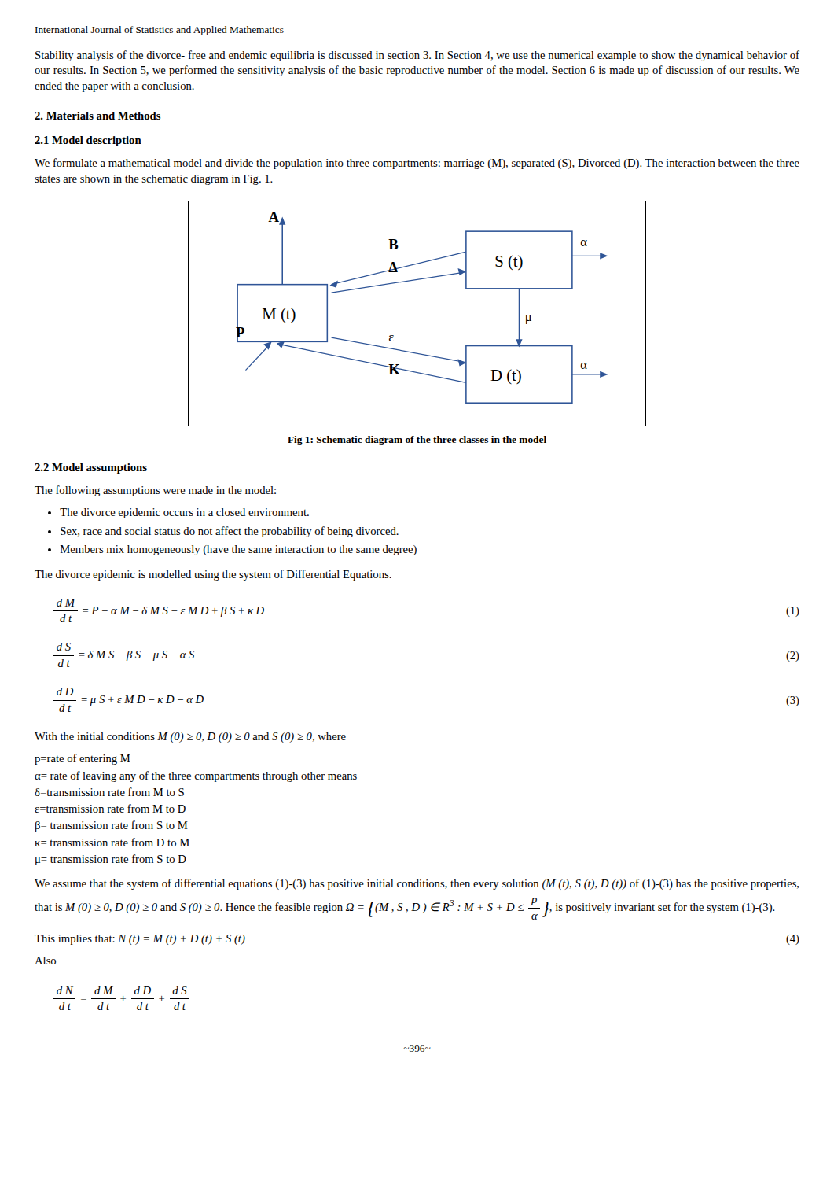International Journal of Statistics and Applied Mathematics
Stability analysis of the divorce- free and endemic equilibria is discussed in section 3. In Section 4, we use the numerical example to show the dynamical behavior of our results. In Section 5, we performed the sensitivity analysis of the basic reproductive number of the model. Section 6 is made up of discussion of our results. We ended the paper with a conclusion.
2. Materials and Methods
2.1 Model description
We formulate a mathematical model and divide the population into three compartments: marriage (M), separated (S), Divorced (D). The interaction between the three states are shown in the schematic diagram in Fig. 1.
M (t) S (t) D (t) A B Δ α μ P ε K α
Fig 1: Schematic diagram of the three classes in the model
2.2 Model assumptions
The following assumptions were made in the model:
The divorce epidemic occurs in a closed environment.
Sex, race and social status do not affect the probability of being divorced.
Members mix homogeneously (have the same interaction to the same degree)
The divorce epidemic is modelled using the system of Differential Equations.
d M d t = P − α M − δ M S − ε M D + β S + κ D
(1)
d S d t = δ M S − β S − μ S − α S
(2)
d D d t = μ S + ε M D − κ D − α D
(3)
With the initial conditions M (0) ≥ 0, D (0) ≥ 0 and S (0) ≥ 0, where
p=rate of entering M
α= rate of leaving any of the three compartments through other means
δ=transmission rate from M to S
ε=transmission rate from M to D
β= transmission rate from S to M
κ= transmission rate from D to M
μ= transmission rate from S to D
We assume that the system of differential equations (1)-(3) has positive initial conditions, then every solution (M (t), S (t), D (t)) of (1)-(3) has the positive properties, that is M (0) ≥ 0, D (0) ≥ 0 and S (0) ≥ 0. Hence the feasible region Ω = {(M , S , D ) ∈ R3 : M + S + D ≤ pα}, is positively invariant set for the system (1)-(3).
This implies that: N (t) = M (t) + D (t) + S (t) (4)
Also
d N d t = d M d t + d D d t + d S d t
~396~